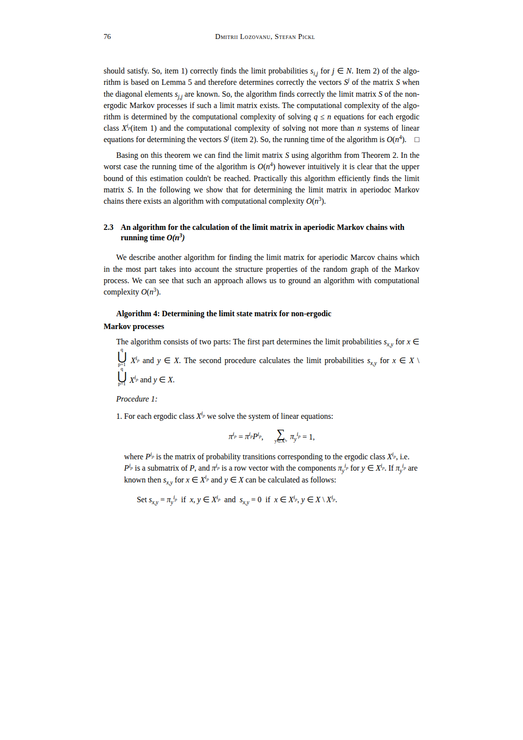76 Dmitrii Lozovanu, Stefan Pickl
should satisfy. So, item 1) correctly finds the limit probabilities si,j for j ∈ N. Item 2) of the algorithm is based on Lemma 5 and therefore determines correctly the vectors Sj of the matrix S when the diagonal elements sj,j are known. So, the algorithm finds correctly the limit matrix S of the non-ergodic Markov processes if such a limit matrix exists. The computational complexity of the algorithm is determined by the computational complexity of solving q ≤ n equations for each ergodic class Xip(item 1) and the computational complexity of solving not more than n systems of linear equations for determining the vectors Sj (item 2). So, the running time of the algorithm is O(n4).□
Basing on this theorem we can find the limit matrix S using algorithm from Theorem 2. In the worst case the running time of the algorithm is O(n4) however intuitively it is clear that the upper bound of this estimation couldn't be reached. Practically this algorithm efficiently finds the limit matrix S. In the following we show that for determining the limit matrix in aperiodoc Markov chains there exists an algorithm with computational complexity O(n3).
2.3 An algorithm for the calculation of the limit matrix in aperiodic Markov chains with running time O(n3)
We describe another algorithm for finding the limit matrix for aperiodic Marcov chains which in the most part takes into account the structure properties of the random graph of the Markov process. We can see that such an approach allows us to ground an algorithm with computational complexity O(n3).
Algorithm 4: Determining the limit state matrix for non-ergodic
Markov processes
The algorithm consists of two parts: The first part determines the limit probabilities sx,y for x ∈ q⋃p=1 Xip and y ∈ X. The second procedure calculates the limit probabilities sx,y for x ∈ X \ q⋃p=1 Xip and y ∈ X.
Procedure 1:
For each ergodic class Xip we solve the system of linear equations:
πip = πipPip, ∑y∈Xip πyip = 1,
where Pip is the matrix of probability transitions corresponding to the ergodic class Xip, i.e. Pip is a submatrix of P, and πip is a row vector with the components πyip for y ∈ Xip. If πyip are known then sx,y for x ∈ Xip and y ∈ X can be calculated as follows:
Set sx,y = πyip if x, y ∈ Xip and sx,y = 0 if x ∈ Xip, y ∈ X \ Xip.